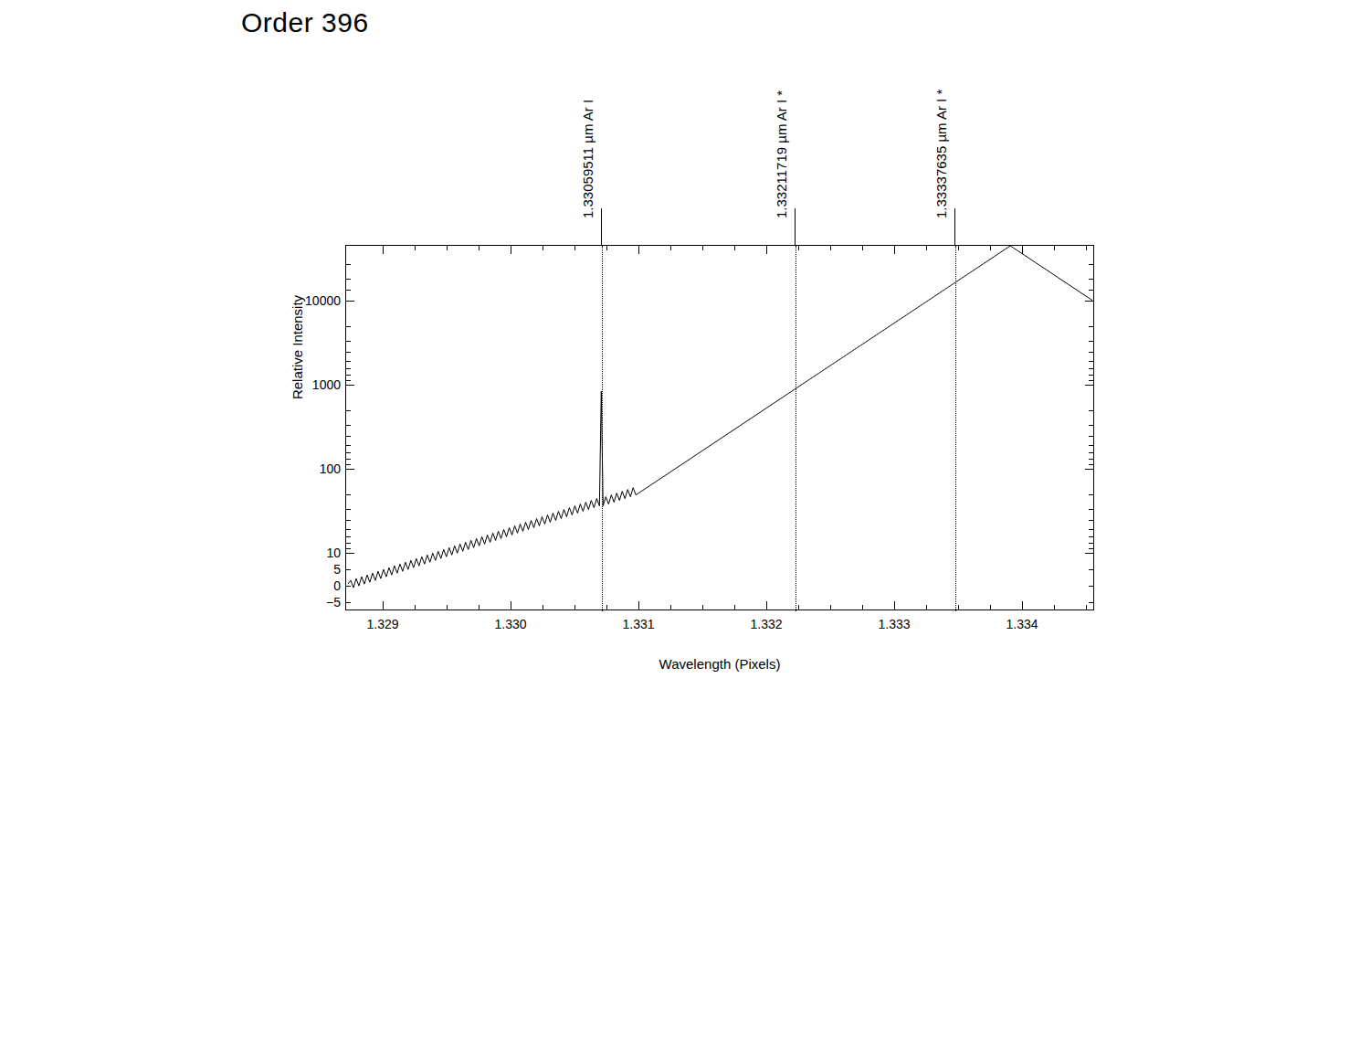Order 396
Relative Intensity
Wavelength (Pixels)
1.33059511 µm Ar I
1.33059511 µm Ar I
1.33211719 µm Ar I *
1.33337635 µm Ar I *
10000
1000
100
10
5
0
−5
1.329
1.330
1.331
1.332
1.333
1.334